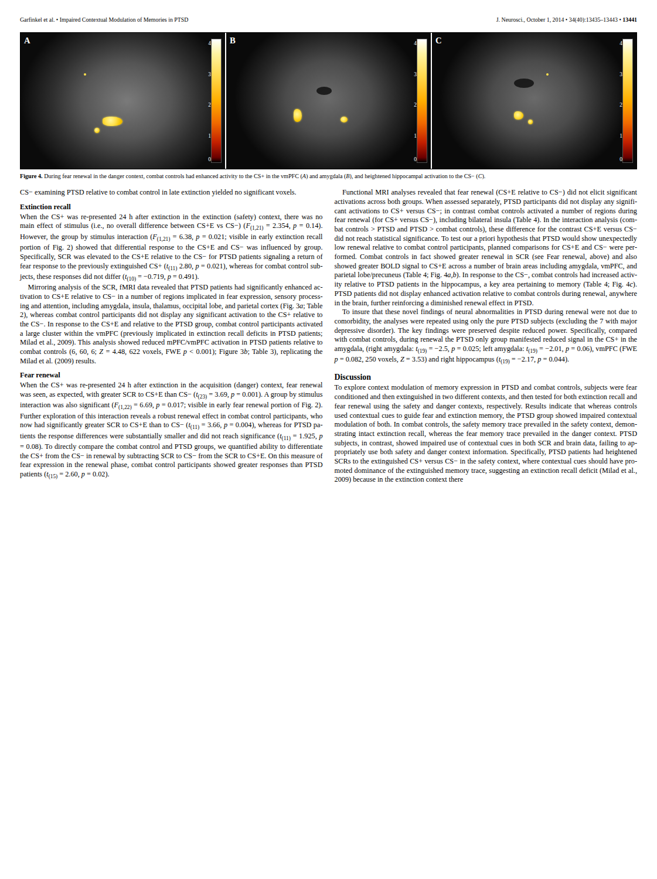Garfinkel et al. • Impaired Contextual Modulation of Memories in PTSD
J. Neurosci., October 1, 2014 • 34(40):13435–13443 • 13441
A
4 3 2 1 0
B
4 3 2 1 0
C
4 3 2 1 0
Figure 4. During fear renewal in the danger context, combat controls had enhanced activity to the CS+ in the vmPFC (A) and amygdala (B), and heightened hippocampal activation to the CS− (C).
CS− examining PTSD relative to combat control in late extinction yielded no significant voxels.
Extinction recall
When the CS+ was re-presented 24 h after extinction in the extinction (safety) context, there was no main effect of stimulus (i.e., no overall difference between CS+E vs CS−) (F(1,21) = 2.354, p = 0.14). However, the group by stimulus interaction (F(1,21) = 6.38, p = 0.021; visible in early extinction recall portion of Fig. 2) showed that differential response to the CS+E and CS− was influenced by group. Specifically, SCR was elevated to the CS+E relative to the CS− for PTSD patients signaling a return of fear response to the previously extinguished CS+ (t(11) 2.80, p = 0.021), whereas for combat control subjects, these responses did not differ (t(10) = −0.719, p = 0.491).
Mirroring analysis of the SCR, fMRI data revealed that PTSD patients had significantly enhanced activation to CS+E relative to CS− in a number of regions implicated in fear expression, sensory processing and attention, including amygdala, insula, thalamus, occipital lobe, and parietal cortex (Fig. 3a; Table 2), whereas combat control participants did not display any significant activation to the CS+ relative to the CS−. In response to the CS+E and relative to the PTSD group, combat control participants activated a large cluster within the vmPFC (previously implicated in extinction recall deficits in PTSD patients; Milad et al., 2009). This analysis showed reduced mPFC/vmPFC activation in PTSD patients relative to combat controls (6, 60, 6; Z = 4.48, 622 voxels, FWE p < 0.001); Figure 3b; Table 3), replicating the Milad et al. (2009) results.
Fear renewal
When the CS+ was re-presented 24 h after extinction in the acquisition (danger) context, fear renewal was seen, as expected, with greater SCR to CS+E than CS− (t(23) = 3.69, p = 0.001). A group by stimulus interaction was also significant (F(1,22) = 6.69, p = 0.017; visible in early fear renewal portion of Fig. 2). Further exploration of this interaction reveals a robust renewal effect in combat control participants, who now had significantly greater SCR to CS+E than to CS− (t(11) = 3.66, p = 0.004), whereas for PTSD patients the response differences were substantially smaller and did not reach significance (t(11) = 1.925, p = 0.08). To directly compare the combat control and PTSD groups, we quantified ability to differentiate the CS+ from the CS− in renewal by subtracting SCR to CS− from the SCR to CS+E. On this measure of fear expression in the renewal phase, combat control participants showed greater responses than PTSD patients (t(15) = 2.60, p = 0.02).
Functional MRI analyses revealed that fear renewal (CS+E relative to CS−) did not elicit significant activations across both groups. When assessed separately, PTSD participants did not display any significant activations to CS+ versus CS−; in contrast combat controls activated a number of regions during fear renewal (for CS+ versus CS−), including bilateral insula (Table 4). In the interaction analysis (combat controls > PTSD and PTSD > combat controls), these difference for the contrast CS+E versus CS− did not reach statistical significance. To test our a priori hypothesis that PTSD would show unexpectedly low renewal relative to combat control participants, planned comparisons for CS+E and CS− were performed. Combat controls in fact showed greater renewal in SCR (see Fear renewal, above) and also showed greater BOLD signal to CS+E across a number of brain areas including amygdala, vmPFC, and parietal lobe/precuneus (Table 4; Fig. 4a,b). In response to the CS−, combat controls had increased activity relative to PTSD patients in the hippocampus, a key area pertaining to memory (Table 4; Fig. 4c). PTSD patients did not display enhanced activation relative to combat controls during renewal, anywhere in the brain, further reinforcing a diminished renewal effect in PTSD.
To insure that these novel findings of neural abnormalities in PTSD during renewal were not due to comorbidity, the analyses were repeated using only the pure PTSD subjects (excluding the 7 with major depressive disorder). The key findings were preserved despite reduced power. Specifically, compared with combat controls, during renewal the PTSD only group manifested reduced signal in the CS+ in the amygdala, (right amygdala: t(19) = −2.5, p = 0.025; left amygdala: t(19) = −2.01, p = 0.06), vmPFC (FWE p = 0.082, 250 voxels, Z = 3.53) and right hippocampus (t(19) = −2.17, p = 0.044).
Discussion
To explore context modulation of memory expression in PTSD and combat controls, subjects were fear conditioned and then extinguished in two different contexts, and then tested for both extinction recall and fear renewal using the safety and danger contexts, respectively. Results indicate that whereas controls used contextual cues to guide fear and extinction memory, the PTSD group showed impaired contextual modulation of both. In combat controls, the safety memory trace prevailed in the safety context, demonstrating intact extinction recall, whereas the fear memory trace prevailed in the danger context. PTSD subjects, in contrast, showed impaired use of contextual cues in both SCR and brain data, failing to appropriately use both safety and danger context information. Specifically, PTSD patients had heightened SCRs to the extinguished CS+ versus CS− in the safety context, where contextual cues should have promoted dominance of the extinguished memory trace, suggesting an extinction recall deficit (Milad et al., 2009) because in the extinction context there